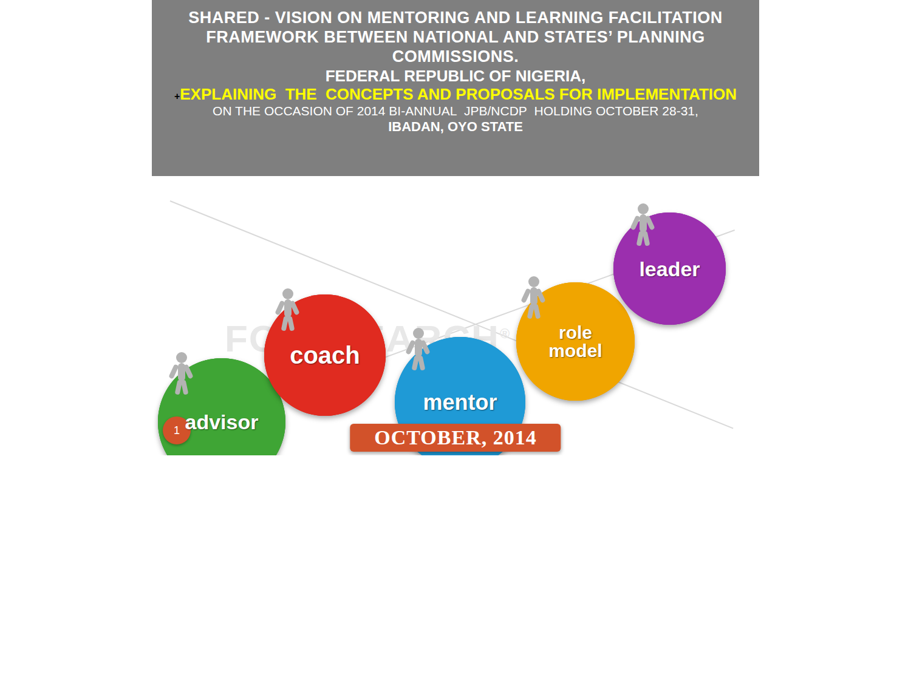Shared - Vision on Mentoring and Learning Facilitation Framework between National and States’ Planning Commissions.
Federal Republic of Nigeria,
+Explaining the Concepts and Proposals for Implementation
On the occasion of 2014 Bi-Annual JPB/NCDP holding October 28-31,
Ibadan, Oyo State
FOTOSEARCH®
advisor
coach
mentor
role
model
leader
1
OCTOBER, 2014